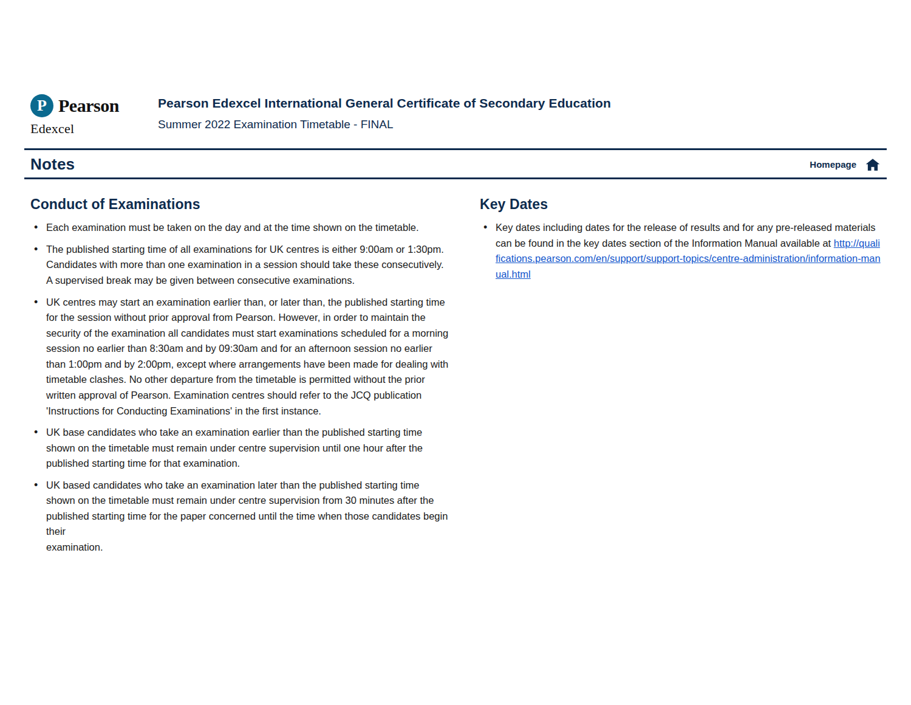P
Pearson
Edexcel
Pearson Edexcel International General Certificate of Secondary Education
Summer 2022 Examination Timetable - FINAL
Notes
Homepage
Conduct of Examinations
Each examination must be taken on the day and at the time shown on the timetable.
The published starting time of all examinations for UK centres is either 9:00am or 1:30pm. Candidates with more than one examination in a session should take these consecutively. A supervised break may be given between consecutive examinations.
UK centres may start an examination earlier than, or later than, the published starting time for the session without prior approval from Pearson. However, in order to maintain the security of the examination all candidates must start examinations scheduled for a morning session no earlier than 8:30am and by 09:30am and for an afternoon session no earlier than 1:00pm and by 2:00pm, except where arrangements have been made for dealing with timetable clashes. No other departure from the timetable is permitted without the prior written approval of Pearson. Examination centres should refer to the JCQ publication 'Instructions for Conducting Examinations' in the first instance.
UK base candidates who take an examination earlier than the published starting time shown on the timetable must remain under centre supervision until one hour after the published starting time for that examination.
UK based candidates who take an examination later than the published starting time shown on the timetable must remain under centre supervision from 30 minutes after the published starting time for the paper concerned until the time when those candidates begin their examination.
Key Dates
Key dates including dates for the release of results and for any pre-released materials can be found in the key dates section of the Information Manual available at http://qualifications.pearson.com/en/support/support-topics/centre-administration/information-manual.html